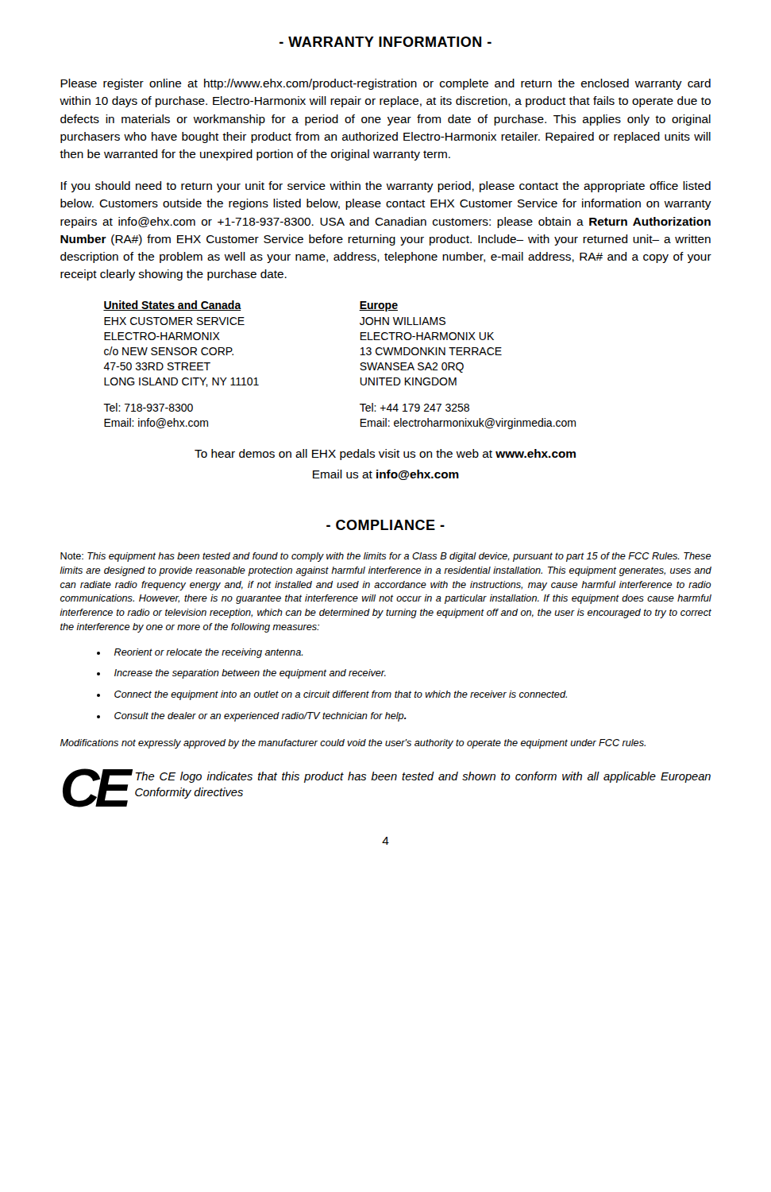- WARRANTY INFORMATION -
Please register online at http://www.ehx.com/product-registration or complete and return the enclosed warranty card within 10 days of purchase. Electro-Harmonix will repair or replace, at its discretion, a product that fails to operate due to defects in materials or workmanship for a period of one year from date of purchase. This applies only to original purchasers who have bought their product from an authorized Electro-Harmonix retailer. Repaired or replaced units will then be warranted for the unexpired portion of the original warranty term.
If you should need to return your unit for service within the warranty period, please contact the appropriate office listed below. Customers outside the regions listed below, please contact EHX Customer Service for information on warranty repairs at info@ehx.com or +1-718-937-8300. USA and Canadian customers: please obtain a Return Authorization Number (RA#) from EHX Customer Service before returning your product. Include– with your returned unit– a written description of the problem as well as your name, address, telephone number, e-mail address, RA# and a copy of your receipt clearly showing the purchase date.
| United States and Canada | Europe |
| EHX CUSTOMER SERVICE | JOHN WILLIAMS |
| ELECTRO-HARMONIX | ELECTRO-HARMONIX UK |
| c/o NEW SENSOR CORP. | 13 CWMDONKIN TERRACE |
| 47-50 33RD STREET | SWANSEA SA2 0RQ |
| LONG ISLAND CITY, NY 11101 | UNITED KINGDOM |
| Tel: 718-937-8300 | Tel: +44 179 247 3258 |
| Email: info@ehx.com | Email: electroharmonixuk@virginmedia.com |
To hear demos on all EHX pedals visit us on the web at www.ehx.com
Email us at info@ehx.com
- COMPLIANCE -
Note: This equipment has been tested and found to comply with the limits for a Class B digital device, pursuant to part 15 of the FCC Rules. These limits are designed to provide reasonable protection against harmful interference in a residential installation. This equipment generates, uses and can radiate radio frequency energy and, if not installed and used in accordance with the instructions, may cause harmful interference to radio communications. However, there is no guarantee that interference will not occur in a particular installation. If this equipment does cause harmful interference to radio or television reception, which can be determined by turning the equipment off and on, the user is encouraged to try to correct the interference by one or more of the following measures:
Reorient or relocate the receiving antenna.
Increase the separation between the equipment and receiver.
Connect the equipment into an outlet on a circuit different from that to which the receiver is connected.
Consult the dealer or an experienced radio/TV technician for help.
Modifications not expressly approved by the manufacturer could void the user's authority to operate the equipment under FCC rules.
C  E
The CE logo indicates that this product has been tested and shown to conform with all applicable European Conformity directives
4